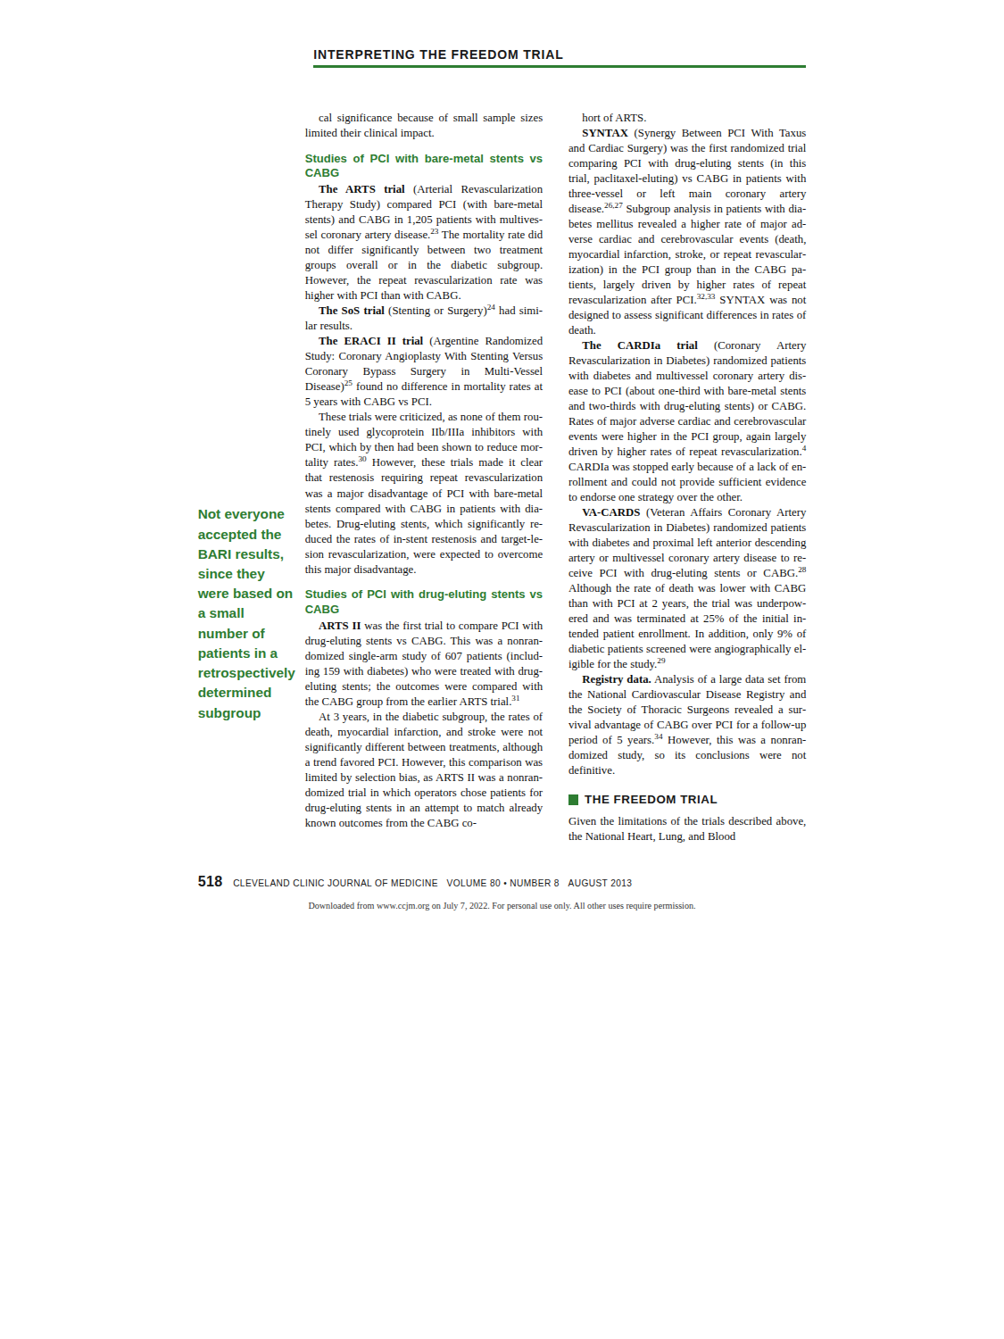Interpreting the FREEDOM Trial
Not everyone accepted the BARI results, since they were based on a small number of patients in a retrospectively determined subgroup
cal significance because of small sample sizes limited their clinical impact.
Studies of PCI with bare-metal stents vs CABG
The ARTS trial (Arterial Revascularization Therapy Study) compared PCI (with bare-metal stents) and CABG in 1,205 patients with multivessel coronary artery disease.23 The mortality rate did not differ significantly between two treatment groups overall or in the diabetic subgroup. However, the repeat revascularization rate was higher with PCI than with CABG.
The SoS trial (Stenting or Surgery)24 had similar results.
The ERACI II trial (Argentine Randomized Study: Coronary Angioplasty With Stenting Versus Coronary Bypass Surgery in Multi-Vessel Disease)25 found no difference in mortality rates at 5 years with CABG vs PCI.
These trials were criticized, as none of them routinely used glycoprotein IIb/IIIa inhibitors with PCI, which by then had been shown to reduce mortality rates.30 However, these trials made it clear that restenosis requiring repeat revascularization was a major disadvantage of PCI with bare-metal stents compared with CABG in patients with diabetes. Drug-eluting stents, which significantly reduced the rates of in-stent restenosis and target-lesion revascularization, were expected to overcome this major disadvantage.
Studies of PCI with drug-eluting stents vs CABG
ARTS II was the first trial to compare PCI with drug-eluting stents vs CABG. This was a nonrandomized single-arm study of 607 patients (including 159 with diabetes) who were treated with drug-eluting stents; the outcomes were compared with the CABG group from the earlier ARTS trial.31
At 3 years, in the diabetic subgroup, the rates of death, myocardial infarction, and stroke were not significantly different between treatments, although a trend favored PCI. However, this comparison was limited by selection bias, as ARTS II was a nonrandomized trial in which operators chose patients for drug-eluting stents in an attempt to match already known outcomes from the CABG co-
hort of ARTS.
SYNTAX (Synergy Between PCI With Taxus and Cardiac Surgery) was the first randomized trial comparing PCI with drug-eluting stents (in this trial, paclitaxel-eluting) vs CABG in patients with three-vessel or left main coronary artery disease.26,27 Subgroup analysis in patients with diabetes mellitus revealed a higher rate of major adverse cardiac and cerebrovascular events (death, myocardial infarction, stroke, or repeat revascularization) in the PCI group than in the CABG patients, largely driven by higher rates of repeat revascularization after PCI.32,33 SYNTAX was not designed to assess significant differences in rates of death.
The CARDIa trial (Coronary Artery Revascularization in Diabetes) randomized patients with diabetes and multivessel coronary artery disease to PCI (about one-third with bare-metal stents and two-thirds with drug-eluting stents) or CABG. Rates of major adverse cardiac and cerebrovascular events were higher in the PCI group, again largely driven by higher rates of repeat revascularization.4 CARDIa was stopped early because of a lack of enrollment and could not provide sufficient evidence to endorse one strategy over the other.
VA-CARDS (Veteran Affairs Coronary Artery Revascularization in Diabetes) randomized patients with diabetes and proximal left anterior descending artery or multivessel coronary artery disease to receive PCI with drug-eluting stents or CABG.28 Although the rate of death was lower with CABG than with PCI at 2 years, the trial was underpowered and was terminated at 25% of the initial intended patient enrollment. In addition, only 9% of diabetic patients screened were angiographically eligible for the study.29
Registry data. Analysis of a large data set from the National Cardiovascular Disease Registry and the Society of Thoracic Surgeons revealed a survival advantage of CABG over PCI for a follow-up period of 5 years.34 However, this was a nonrandomized study, so its conclusions were not definitive.
THE FREEDOM TRIAL
Given the limitations of the trials described above, the National Heart, Lung, and Blood
518 Cleveland Clinic Journal of Medicine Volume 80 • Number 8 August 2013
Downloaded from www.ccjm.org on July 7, 2022. For personal use only. All other uses require permission.